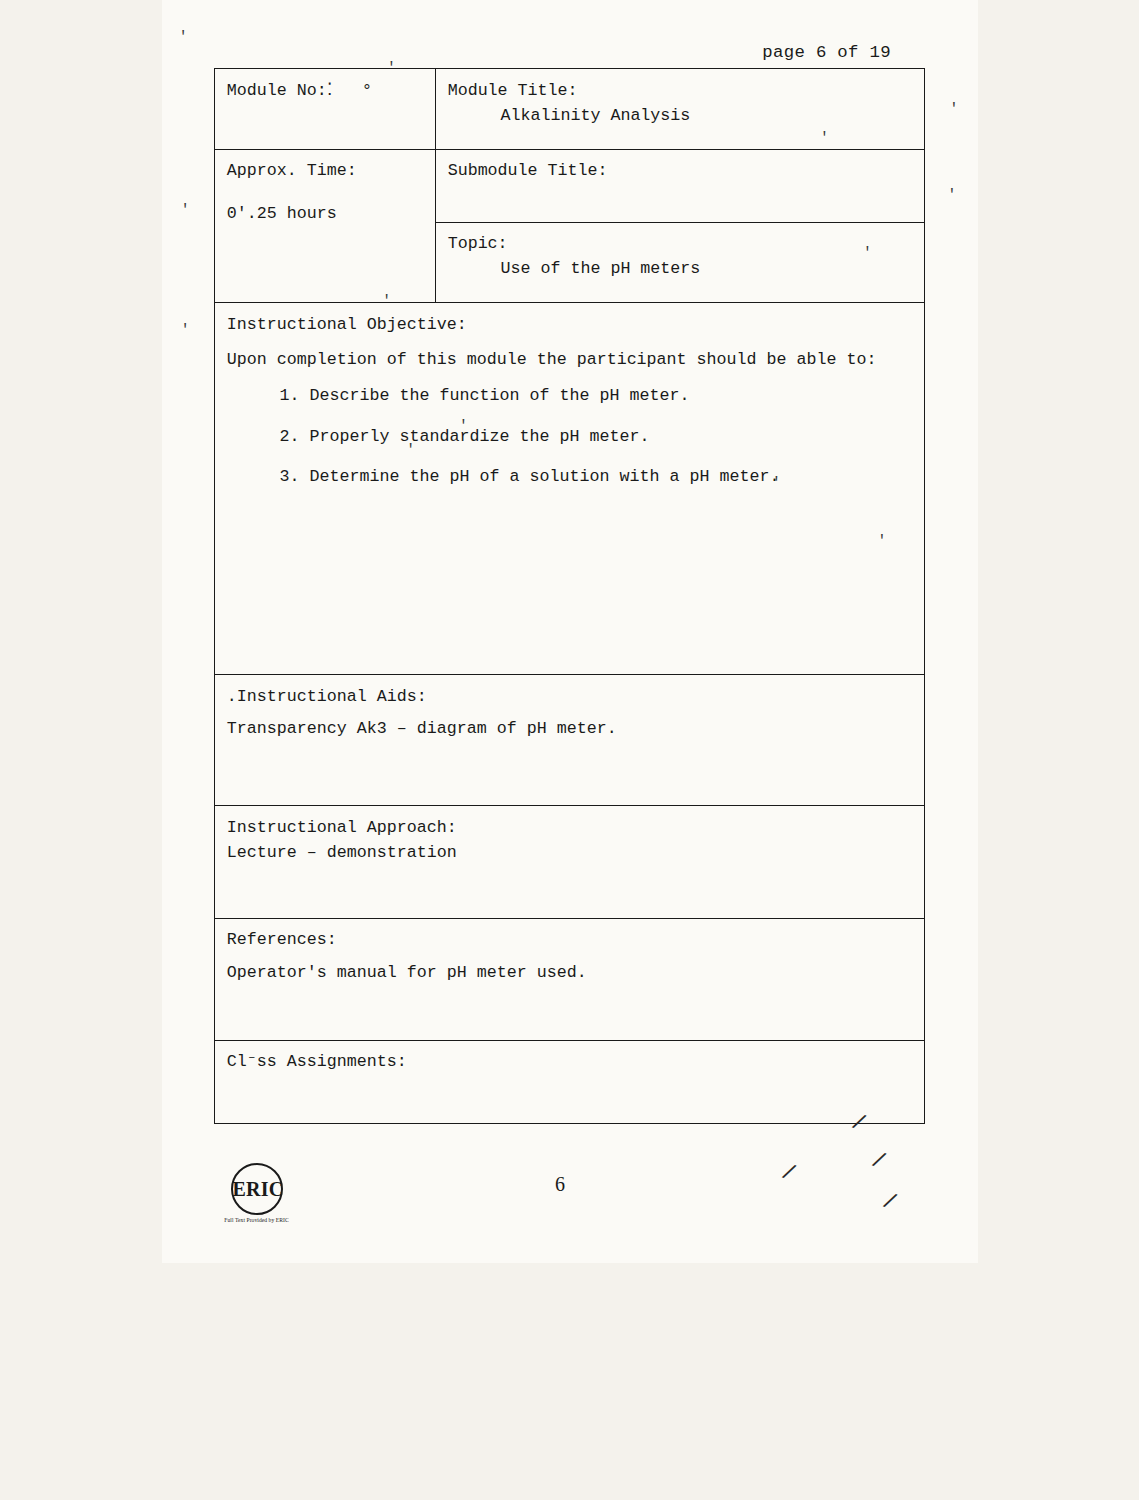' ' ' ' ' ' ' ' ' ' ' ' '
page 6 of 19
| Module No: ⁚ ° | Module Title: Alkalinity Analysis |
| Approx. Time: 0'.25 hours | Submodule Title: |
| Topic: Use of the pH meters |
| Instructional Objective: Upon completion of this module the participant should be able to: 1. Describe the function of the pH meter. 2. Properly standardize the pH meter. 3. Determine the pH of a solution with a pH meter. |
| .Instructional Aids: Transparency Ak3 – diagram of pH meter. |
| Instructional Approach: Lecture – demonstration |
| References: Operator's manual for pH meter used. |
| Cl⁻ss Assignments: |
ERIC Full Text Provided by ERIC
6
/ / / /